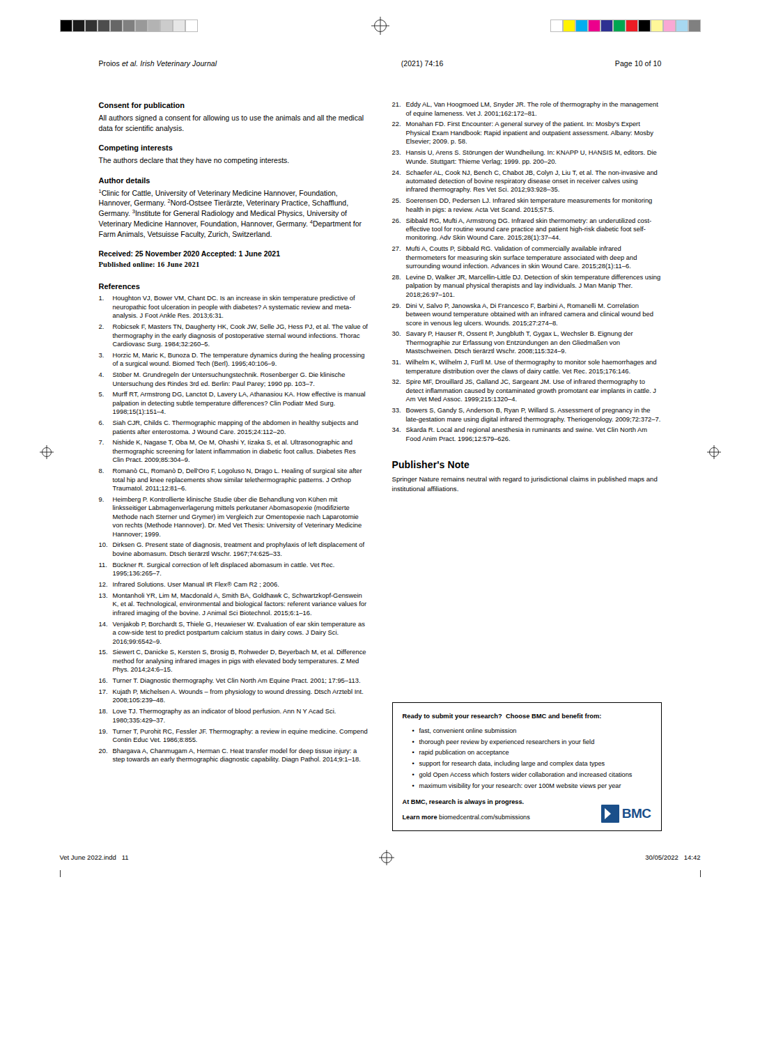Proios et al. Irish Veterinary Journal
(2021) 74:16
Page 10 of 10
Consent for publication
All authors signed a consent for allowing us to use the animals and all the medical data for scientific analysis.
Competing interests
The authors declare that they have no competing interests.
Author details
1Clinic for Cattle, University of Veterinary Medicine Hannover, Foundation, Hannover, Germany. 2Nord-Ostsee Tierärzte, Veterinary Practice, Schafflund, Germany. 3Institute for General Radiology and Medical Physics, University of Veterinary Medicine Hannover, Foundation, Hannover, Germany. 4Department for Farm Animals, Vetsuisse Faculty, Zurich, Switzerland.
Received: 25 November 2020 Accepted: 1 June 2021
Published online: 16 June 2021
References
Houghton VJ, Bower VM, Chant DC. Is an increase in skin temperature predictive of neuropathic foot ulceration in people with diabetes? A systematic review and meta-analysis. J Foot Ankle Res. 2013;6:31.
Robicsek F, Masters TN, Daugherty HK, Cook JW, Selle JG, Hess PJ, et al. The value of thermography in the early diagnosis of postoperative sternal wound infections. Thorac Cardiovasc Surg. 1984;32:260–5.
Horzic M, Maric K, Bunoza D. The temperature dynamics during the healing processing of a surgical wound. Biomed Tech (Berl). 1995;40:106–9.
Stöber M. Grundregeln der Untersuchungstechnik. Rosenberger G. Die klinische Untersuchung des Rindes 3rd ed. Berlin: Paul Parey; 1990 pp. 103–7.
Murff RT, Armstrong DG, Lanctot D, Lavery LA, Athanasiou KA. How effective is manual palpation in detecting subtle temperature differences? Clin Podiatr Med Surg. 1998;15(1):151–4.
Siah CJR, Childs C. Thermographic mapping of the abdomen in healthy subjects and patients after enterostoma. J Wound Care. 2015;24:112–20.
Nishide K, Nagase T, Oba M, Oe M, Ohashi Y, Iizaka S, et al. Ultrasonographic and thermographic screening for latent inflammation in diabetic foot callus. Diabetes Res Clin Pract. 2009;85:304–9.
Romanò CL, Romanò D, Dell'Oro F, Logoluso N, Drago L. Healing of surgical site after total hip and knee replacements show similar telethermographic patterns. J Orthop Traumatol. 2011;12:81–6.
Heimberg P. Kontrollierte klinische Studie über die Behandlung von Kühen mit linksseitiger Labmagenverlagerung mittels perkutaner Abomasopexie (modifizierte Methode nach Sterner und Grymer) im Vergleich zur Omentopexie nach Laparotomie von rechts (Methode Hannover). Dr. Med Vet Thesis: University of Veterinary Medicine Hannover; 1999.
Dirksen G. Present state of diagnosis, treatment and prophylaxis of left displacement of bovine abomasum. Dtsch tierärztl Wschr. 1967;74:625–33.
Bückner R. Surgical correction of left displaced abomasum in cattle. Vet Rec. 1995;136:265–7.
Infrared Solutions. User Manual IR Flex® Cam R2 ; 2006.
Montanholi YR, Lim M, Macdonald A, Smith BA, Goldhawk C, Schwartzkopf-Genswein K, et al. Technological, environmental and biological factors: referent variance values for infrared imaging of the bovine. J Animal Sci Biotechnol. 2015;6:1–16.
Venjakob P, Borchardt S, Thiele G, Heuwieser W. Evaluation of ear skin temperature as a cow-side test to predict postpartum calcium status in dairy cows. J Dairy Sci. 2016;99:6542–9.
Siewert C, Danicke S, Kersten S, Brosig B, Rohweder D, Beyerbach M, et al. Difference method for analysing infrared images in pigs with elevated body temperatures. Z Med Phys. 2014;24:6–15.
Turner T. Diagnostic thermography. Vet Clin North Am Equine Pract. 2001; 17:95–113.
Kujath P, Michelsen A. Wounds – from physiology to wound dressing. Dtsch Arztebl Int. 2008;105:239–48.
Love TJ. Thermography as an indicator of blood perfusion. Ann N Y Acad Sci. 1980;335:429–37.
Turner T, Purohit RC, Fessler JF. Thermography: a review in equine medicine. Compend Contin Educ Vet. 1986;8:855.
Bhargava A, Chanmugam A, Herman C. Heat transfer model for deep tissue injury: a step towards an early thermographic diagnostic capability. Diagn Pathol. 2014;9:1–18.
Eddy AL, Van Hoogmoed LM, Snyder JR. The role of thermography in the management of equine lameness. Vet J. 2001;162:172–81.
Monahan FD. First Encounter: A general survey of the patient. In: Mosby's Expert Physical Exam Handbook: Rapid inpatient and outpatient assessment. Albany: Mosby Elsevier; 2009. p. 58.
Hansis U, Arens S. Störungen der Wundheilung. In: KNAPP U, HANSIS M, editors. Die Wunde. Stuttgart: Thieme Verlag; 1999. pp. 200–20.
Schaefer AL, Cook NJ, Bench C, Chabot JB, Colyn J, Liu T, et al. The non-invasive and automated detection of bovine respiratory disease onset in receiver calves using infrared thermography. Res Vet Sci. 2012;93:928–35.
Soerensen DD, Pedersen LJ. Infrared skin temperature measurements for monitoring health in pigs: a review. Acta Vet Scand. 2015;57:5.
Sibbald RG, Mufti A, Armstrong DG. Infrared skin thermometry: an underutilized cost-effective tool for routine wound care practice and patient high-risk diabetic foot self-monitoring. Adv Skin Wound Care. 2015;28(1):37–44.
Mufti A, Coutts P, Sibbald RG. Validation of commercially available infrared thermometers for measuring skin surface temperature associated with deep and surrounding wound infection. Advances in skin Wound Care. 2015;28(1):11–6.
Levine D, Walker JR, Marcellin-Little DJ. Detection of skin temperature differences using palpation by manual physical therapists and lay individuals. J Man Manip Ther. 2018;26:97–101.
Dini V, Salvo P, Janowska A, Di Francesco F, Barbini A, Romanelli M. Correlation between wound temperature obtained with an infrared camera and clinical wound bed score in venous leg ulcers. Wounds. 2015;27:274–8.
Savary P, Hauser R, Ossent P, Jungbluth T, Gygax L, Wechsler B. Eignung der Thermographie zur Erfassung von Entzündungen an den Gliedmaßen von Mastschweinen. Dtsch tierärztl Wschr. 2008;115:324–9.
Wilhelm K, Wilhelm J, Fürll M. Use of thermography to monitor sole haemorrhages and temperature distribution over the claws of dairy cattle. Vet Rec. 2015;176:146.
Spire MF, Drouillard JS, Galland JC, Sargeant JM. Use of infrared thermography to detect inflammation caused by contaminated growth promotant ear implants in cattle. J Am Vet Med Assoc. 1999;215:1320–4.
Bowers S, Gandy S, Anderson B, Ryan P, Willard S. Assessment of pregnancy in the late-gestation mare using digital infrared thermography. Theriogenology. 2009;72:372–7.
Skarda R. Local and regional anesthesia in ruminants and swine. Vet Clin North Am Food Anim Pract. 1996;12:579–626.
Publisher's Note
Springer Nature remains neutral with regard to jurisdictional claims in published maps and institutional affiliations.
Ready to submit your research? Choose BMC and benefit from:
fast, convenient online submission
thorough peer review by experienced researchers in your field
rapid publication on acceptance
support for research data, including large and complex data types
gold Open Access which fosters wider collaboration and increased citations
maximum visibility for your research: over 100M website views per year
At BMC, research is always in progress.
Learn more biomedcentral.com/submissions
BMC
Vet June 2022.indd 11
30/05/2022 14:42